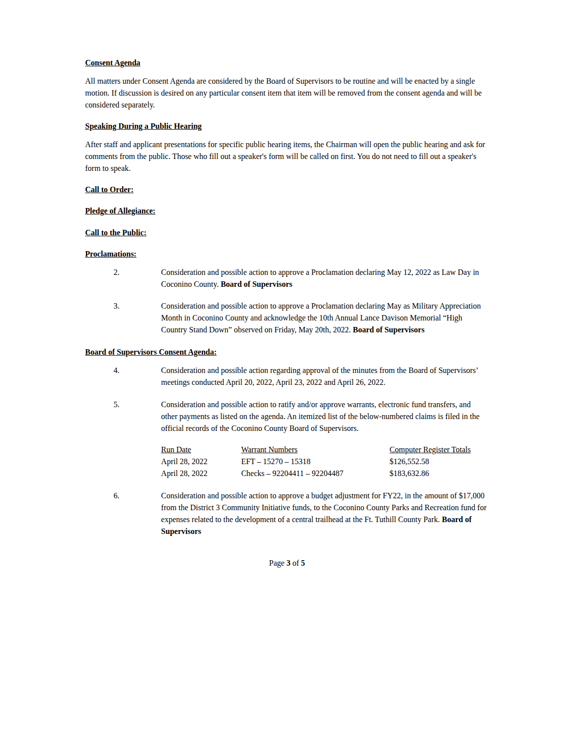Consent Agenda
All matters under Consent Agenda are considered by the Board of Supervisors to be routine and will be enacted by a single motion. If discussion is desired on any particular consent item that item will be removed from the consent agenda and will be considered separately.
Speaking During a Public Hearing
After staff and applicant presentations for specific public hearing items, the Chairman will open the public hearing and ask for comments from the public. Those who fill out a speaker's form will be called on first. You do not need to fill out a speaker's form to speak.
Call to Order:
Pledge of Allegiance:
Call to the Public:
Proclamations:
2. Consideration and possible action to approve a Proclamation declaring May 12, 2022 as Law Day in Coconino County. Board of Supervisors
3. Consideration and possible action to approve a Proclamation declaring May as Military Appreciation Month in Coconino County and acknowledge the 10th Annual Lance Davison Memorial “High Country Stand Down” observed on Friday, May 20th, 2022. Board of Supervisors
Board of Supervisors Consent Agenda:
4. Consideration and possible action regarding approval of the minutes from the Board of Supervisors’ meetings conducted April 20, 2022, April 23, 2022 and April 26, 2022.
5. Consideration and possible action to ratify and/or approve warrants, electronic fund transfers, and other payments as listed on the agenda. An itemized list of the below-numbered claims is filed in the official records of the Coconino County Board of Supervisors.
| Run Date | Warrant Numbers | Computer Register Totals |
| --- | --- | --- |
| April 28, 2022 | EFT – 15270 – 15318 | $126,552.58 |
| April 28, 2022 | Checks – 92204411 – 92204487 | $183,632.86 |
6. Consideration and possible action to approve a budget adjustment for FY22, in the amount of $17,000 from the District 3 Community Initiative funds, to the Coconino County Parks and Recreation fund for expenses related to the development of a central trailhead at the Ft. Tuthill County Park. Board of Supervisors
Page 3 of 5